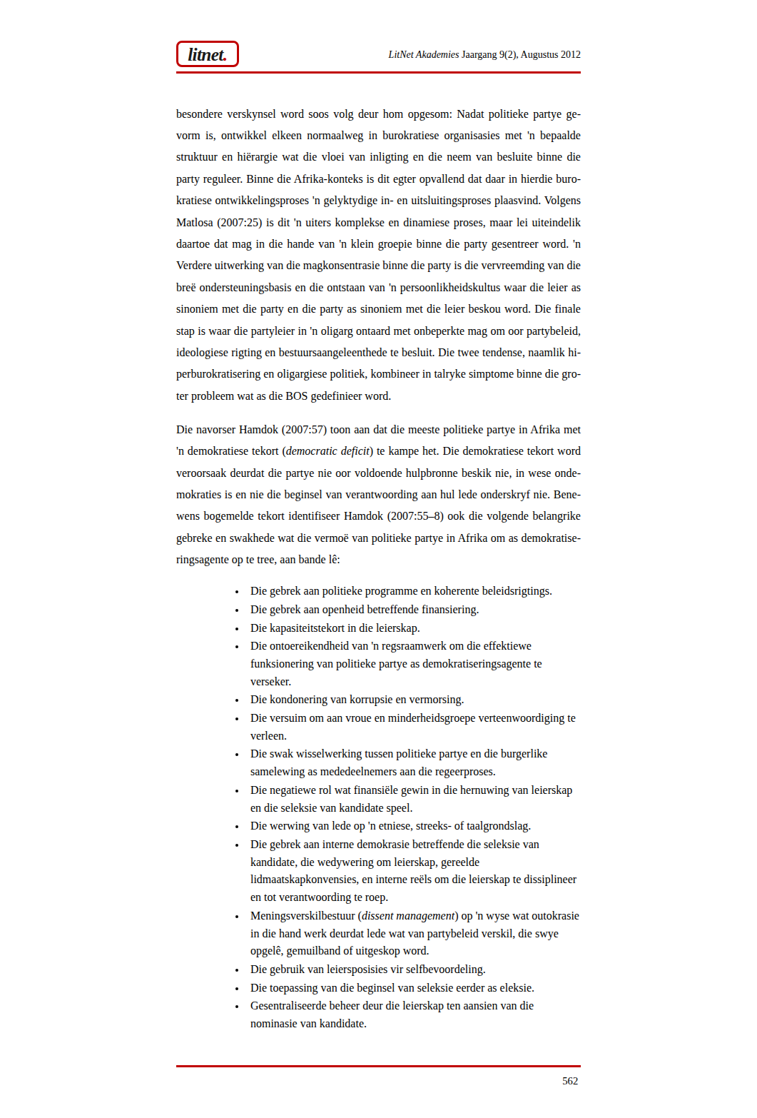litnet.
LitNet Akademies Jaargang 9(2), Augustus 2012
besondere verskynsel word soos volg deur hom opgesom: Nadat politieke partye gevorm is, ontwikkel elkeen normaalweg in burokratiese organisasies met 'n bepaalde struktuur en hiërargie wat die vloei van inligting en die neem van besluite binne die party reguleer. Binne die Afrika-konteks is dit egter opvallend dat daar in hierdie burokratiese ontwikkelingsproses 'n gelyktydige in- en uitsluitingsproses plaasvind. Volgens Matlosa (2007:25) is dit 'n uiters komplekse en dinamiese proses, maar lei uiteindelik daartoe dat mag in die hande van 'n klein groepie binne die party gesentreer word. 'n Verdere uitwerking van die magkonsentrasie binne die party is die vervreemding van die breë ondersteuningsbasis en die ontstaan van 'n persoonlikheidskultus waar die leier as sinoniem met die party en die party as sinoniem met die leier beskou word. Die finale stap is waar die partyleier in 'n oligarg ontaard met onbeperkte mag om oor partybeleid, ideologiese rigting en bestuursaangeleenthede te besluit. Die twee tendense, naamlik hiperburokratisering en oligargiese politiek, kombineer in talryke simptome binne die groter probleem wat as die BOS gedefinieer word.
Die navorser Hamdok (2007:57) toon aan dat die meeste politieke partye in Afrika met 'n demokratiese tekort (democratic deficit) te kampe het. Die demokratiese tekort word veroorsaak deurdat die partye nie oor voldoende hulpbronne beskik nie, in wese ondemokraties is en nie die beginsel van verantwoording aan hul lede onderskryf nie. Benewens bogemelde tekort identifiseer Hamdok (2007:55–8) ook die volgende belangrike gebreke en swakhede wat die vermoë van politieke partye in Afrika om as demokratiseringsagente op te tree, aan bande lê:
Die gebrek aan politieke programme en koherente beleidsrigtings.
Die gebrek aan openheid betreffende finansiering.
Die kapasiteitstekort in die leierskap.
Die ontoereikendheid van 'n regsraamwerk om die effektiewe funksionering van politieke partye as demokratiseringsagente te verseker.
Die kondonering van korrupsie en vermorsing.
Die versuim om aan vroue en minderheidsgroepe verteenwoordiging te verleen.
Die swak wisselwerking tussen politieke partye en die burgerlike samelewing as mededeelnemers aan die regeerproses.
Die negatiewe rol wat finansiële gewin in die hernuwing van leierskap en die seleksie van kandidate speel.
Die werwing van lede op 'n etniese, streeks- of taalgrondslag.
Die gebrek aan interne demokrasie betreffende die seleksie van kandidate, die wedywering om leierskap, gereelde lidmaatskapkonvensies, en interne reëls om die leierskap te dissiplineer en tot verantwoording te roep.
Meningsverskilbestuur (dissent management) op 'n wyse wat outokrasie in die hand werk deurdat lede wat van partybeleid verskil, die swye opgelê, gemuilband of uitgeskop word.
Die gebruik van leiersposisies vir selfbevoordeling.
Die toepassing van die beginsel van seleksie eerder as eleksie.
Gesentraliseerde beheer deur die leierskap ten aansien van die nominasie van kandidate.
562